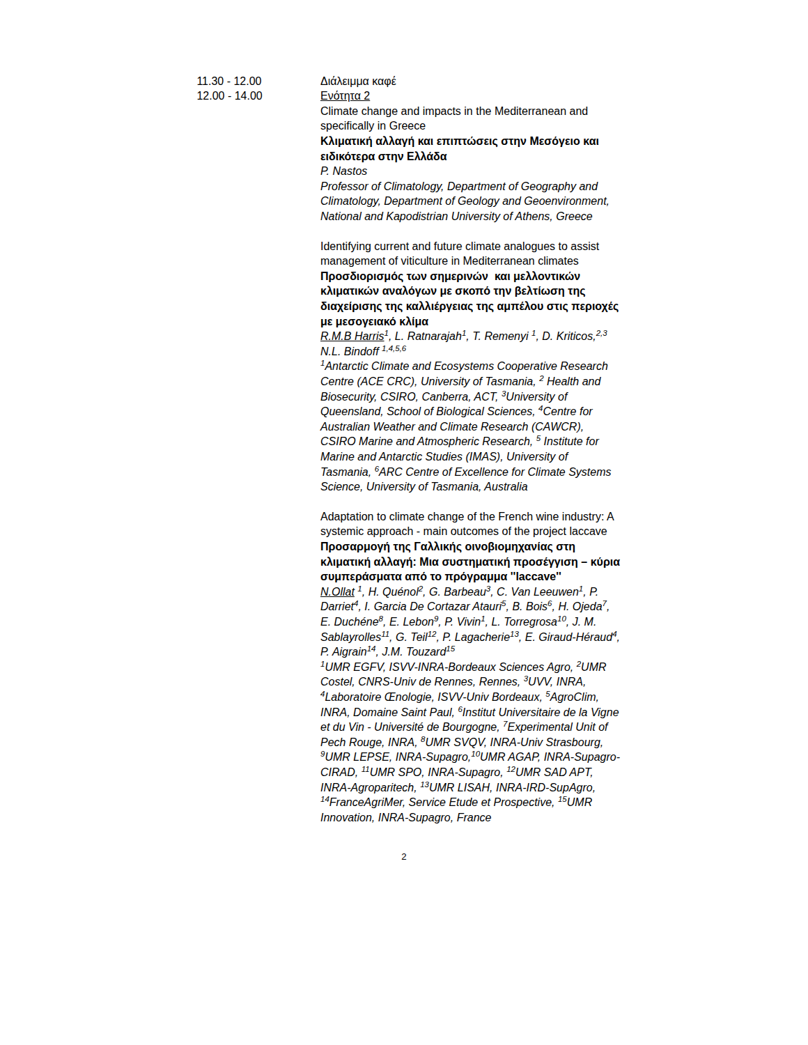| 11.30 - 12.00 | Διάλειμμα καφέ |
| 12.00 - 14.00 | Ενότητα 2 Climate change and impacts in the Mediterranean and specifically in Greece Κλιματική αλλαγή και επιπτώσεις στην Μεσόγειο και ειδικότερα στην Ελλάδα P. Nastos Professor of Climatology, Department of Geography and Climatology, Department of Geology and Geoenvironment, National and Kapodistrian University of Athens, Greece Identifying current and future climate analogues to assist management of viticulture in Mediterranean climates Προσδιορισμός των σημερινών και μελλοντικών κλιματικών αναλόγων με σκοπό την βελτίωση της διαχείρισης της καλλιέργειας της αμπέλου στις περιοχές με μεσογειακό κλίμα R.M.B Harris 1 , L. Ratnarajah 1 , T. Remenyi 1 , D. Kriticos, 2,3 N.L. Bindoff 1,4,5,6 1 Antarctic Climate and Ecosystems Cooperative Research Centre (ACE CRC), University of Tasmania, 2 Health and Biosecurity, CSIRO, Canberra, ACT, 3 University of Queensland, School of Biological Sciences, 4 Centre for Australian Weather and Climate Research (CAWCR), CSIRO Marine and Atmospheric Research, 5 Institute for Marine and Antarctic Studies (IMAS), University of Tasmania, 6 ARC Centre of Excellence for Climate Systems Science, University of Tasmania, Australia Adaptation to climate change of the French wine industry: A systemic approach - main outcomes of the project laccave Προσαρμογή της Γαλλικής οινοβιομηχανίας στη κλιματική αλλαγή: Μια συστηματική προσέγγιση – κύρια συμπεράσματα από το πρόγραμμα ''laccave'' N.Ollat 1 , H. Quénol 2 , G. Barbeau 3 , C. Van Leeuwen 1 , P. Darriet 4 , I. Garcia De Cortazar Atauri 5 , B. Bois 6 , H. Ojeda 7 , E. Duchéne 8 , E. Lebon 9 , P. Vivin 1 , L. Torregrosa 10 , J. M. Sablayrolles 11 , G. Teil 12 , P. Lagacherie 13 , E. Giraud-Héraud 4 , P. Aigrain 14 , J.M. Touzard 15 1 UMR EGFV, ISVV-INRA-Bordeaux Sciences Agro, 2 UMR Costel, CNRS-Univ de Rennes, Rennes, 3 UVV, INRA, 4 Laboratoire Œnologie, ISVV-Univ Bordeaux, 5 AgroClim, INRA, Domaine Saint Paul, 6 Institut Universitaire de la Vigne et du Vin - Université de Bourgogne, 7 Experimental Unit of Pech Rouge, INRA, 8 UMR SVQV, INRA-Univ Strasbourg, 9 UMR LEPSE, INRA-Supagro, 10 UMR AGAP, INRA-Supagro-CIRAD, 11 UMR SPO, INRA-Supagro, 12 UMR SAD APT, INRA-Agroparitech, 13 UMR LISAH, INRA-IRD-SupAgro, 14 FranceAgriMer, Service Etude et Prospective, 15 UMR Innovation, INRA-Supagro, France |
2